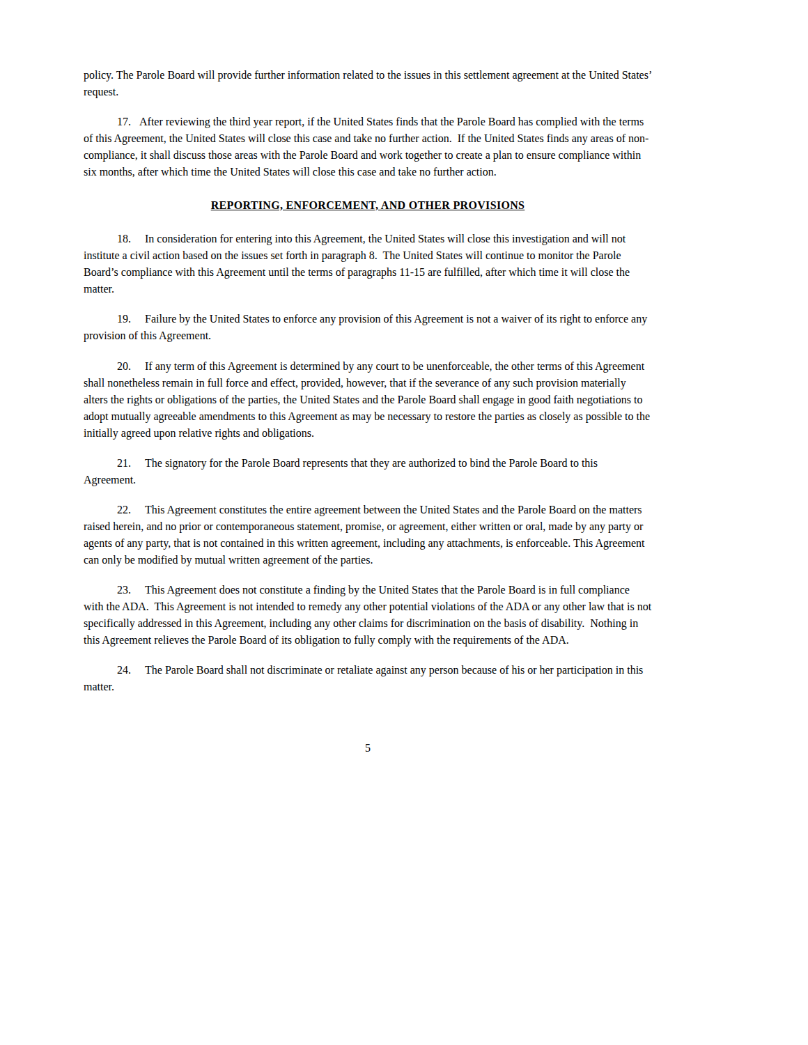policy. The Parole Board will provide further information related to the issues in this settlement agreement at the United States’ request.
17. After reviewing the third year report, if the United States finds that the Parole Board has complied with the terms of this Agreement, the United States will close this case and take no further action. If the United States finds any areas of non-compliance, it shall discuss those areas with the Parole Board and work together to create a plan to ensure compliance within six months, after which time the United States will close this case and take no further action.
REPORTING, ENFORCEMENT, AND OTHER PROVISIONS
18. In consideration for entering into this Agreement, the United States will close this investigation and will not institute a civil action based on the issues set forth in paragraph 8. The United States will continue to monitor the Parole Board’s compliance with this Agreement until the terms of paragraphs 11-15 are fulfilled, after which time it will close the matter.
19. Failure by the United States to enforce any provision of this Agreement is not a waiver of its right to enforce any provision of this Agreement.
20. If any term of this Agreement is determined by any court to be unenforceable, the other terms of this Agreement shall nonetheless remain in full force and effect, provided, however, that if the severance of any such provision materially alters the rights or obligations of the parties, the United States and the Parole Board shall engage in good faith negotiations to adopt mutually agreeable amendments to this Agreement as may be necessary to restore the parties as closely as possible to the initially agreed upon relative rights and obligations.
21. The signatory for the Parole Board represents that they are authorized to bind the Parole Board to this Agreement.
22. This Agreement constitutes the entire agreement between the United States and the Parole Board on the matters raised herein, and no prior or contemporaneous statement, promise, or agreement, either written or oral, made by any party or agents of any party, that is not contained in this written agreement, including any attachments, is enforceable. This Agreement can only be modified by mutual written agreement of the parties.
23. This Agreement does not constitute a finding by the United States that the Parole Board is in full compliance with the ADA. This Agreement is not intended to remedy any other potential violations of the ADA or any other law that is not specifically addressed in this Agreement, including any other claims for discrimination on the basis of disability. Nothing in this Agreement relieves the Parole Board of its obligation to fully comply with the requirements of the ADA.
24. The Parole Board shall not discriminate or retaliate against any person because of his or her participation in this matter.
5